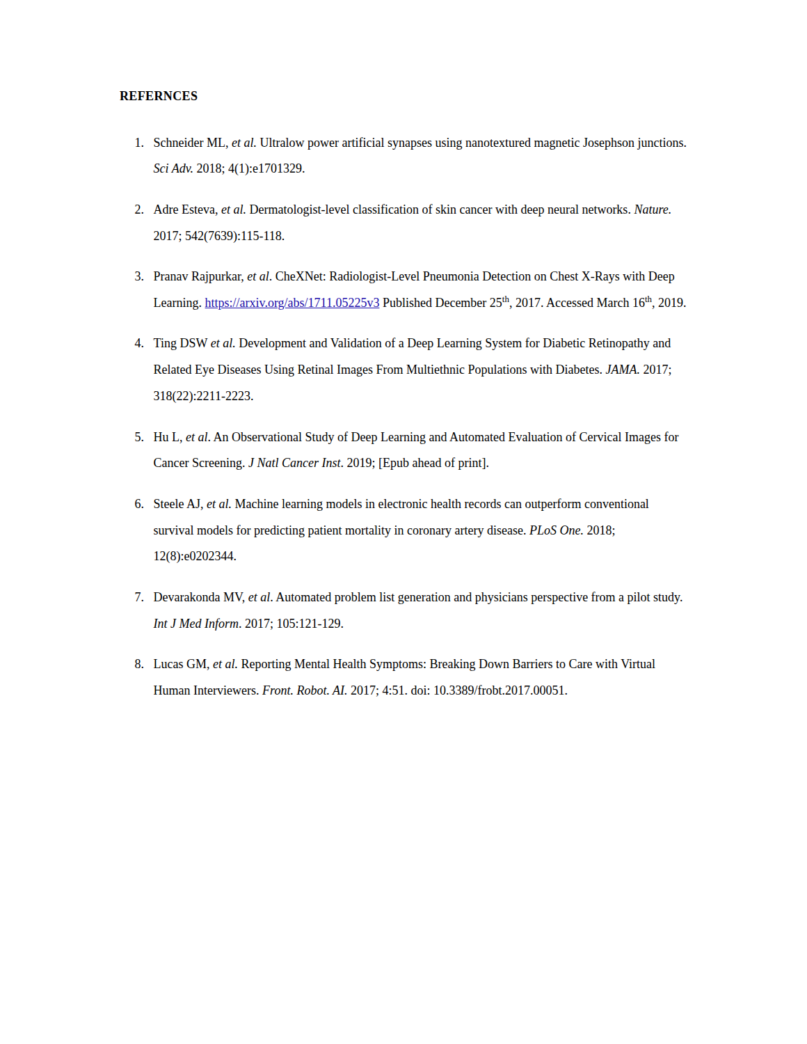REFERNCES
Schneider ML, et al. Ultralow power artificial synapses using nanotextured magnetic Josephson junctions. Sci Adv. 2018; 4(1):e1701329.
Adre Esteva, et al. Dermatologist-level classification of skin cancer with deep neural networks. Nature. 2017; 542(7639):115-118.
Pranav Rajpurkar, et al. CheXNet: Radiologist-Level Pneumonia Detection on Chest X-Rays with Deep Learning. https://arxiv.org/abs/1711.05225v3 Published December 25th, 2017. Accessed March 16th, 2019.
Ting DSW et al. Development and Validation of a Deep Learning System for Diabetic Retinopathy and Related Eye Diseases Using Retinal Images From Multiethnic Populations with Diabetes. JAMA. 2017; 318(22):2211-2223.
Hu L, et al. An Observational Study of Deep Learning and Automated Evaluation of Cervical Images for Cancer Screening. J Natl Cancer Inst. 2019; [Epub ahead of print].
Steele AJ, et al. Machine learning models in electronic health records can outperform conventional survival models for predicting patient mortality in coronary artery disease. PLoS One. 2018; 12(8):e0202344.
Devarakonda MV, et al. Automated problem list generation and physicians perspective from a pilot study. Int J Med Inform. 2017; 105:121-129.
Lucas GM, et al. Reporting Mental Health Symptoms: Breaking Down Barriers to Care with Virtual Human Interviewers. Front. Robot. AI. 2017; 4:51. doi: 10.3389/frobt.2017.00051.